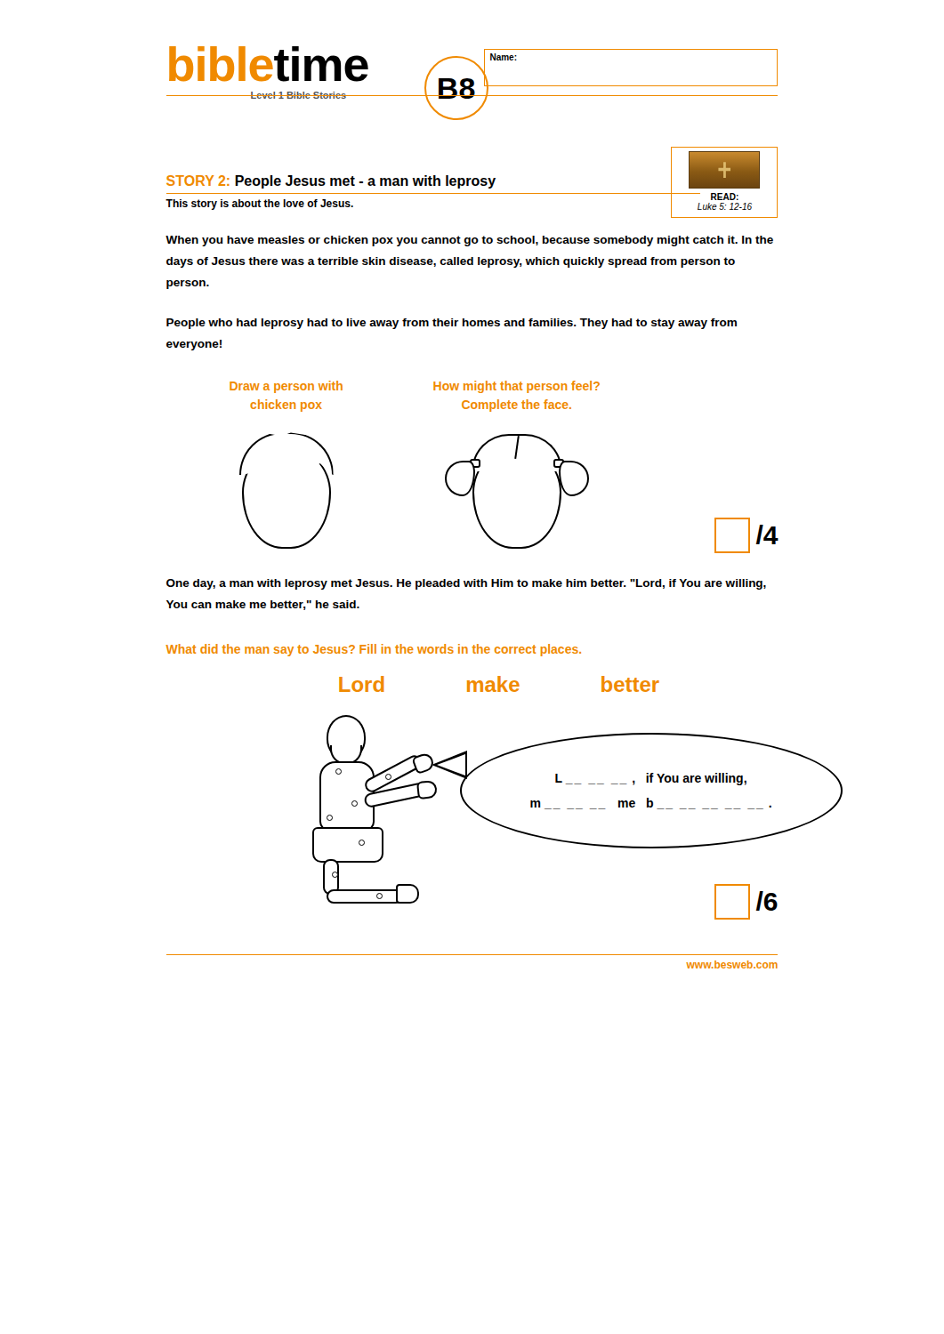bible time
Level 1 Bible Stories
B8
Name:
READ: Luke 5: 12-16
STORY 2: People Jesus met - a man with leprosy
This story is about the love of Jesus.
When you have measles or chicken pox you cannot go to school, because somebody might catch it. In the days of Jesus there was a terrible skin disease, called leprosy, which quickly spread from person to person.
People who had leprosy had to live away from their homes and families. They had to stay away from everyone!
Draw a person with
chicken pox
How might that person feel?
Complete the face.
/4
One day, a man with leprosy met Jesus. He pleaded with Him to make him better. "Lord, if You are willing, You can make me better," he said.
What did the man say to Jesus? Fill in the words in the correct places.
Lord make better
L __ __ __ , if You are willing,
m __ __ __ me b __ __ __ __ __ .
/6
www.besweb.com